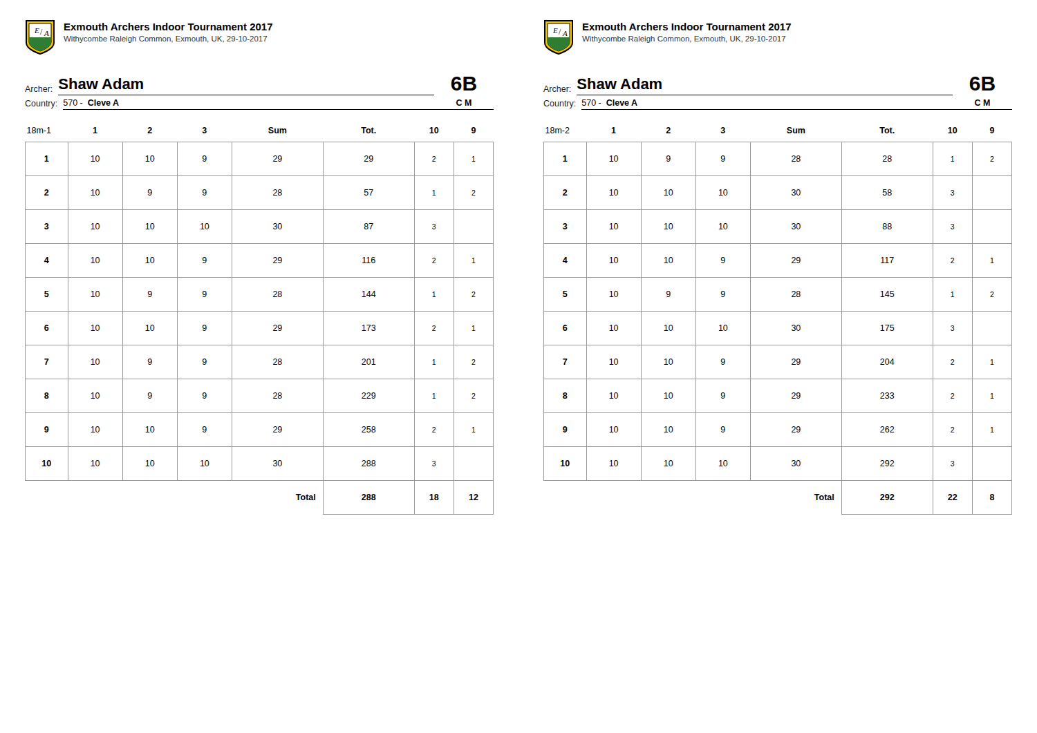E / A
Exmouth Archers Indoor Tournament 2017
Withycombe Raleigh Common, Exmouth, UK, 29-10-2017
Archer:
Shaw Adam
6B
Country:
570 - Cleve A
C M
| 18m-1 | 1 | 2 | 3 | Sum | Tot. | 10 | 9 |
| --- | --- | --- | --- | --- | --- | --- | --- |
| 1 | 10 | 10 | 9 | 29 | 29 | 2 | 1 |
| 2 | 10 | 9 | 9 | 28 | 57 | 1 | 2 |
| 3 | 10 | 10 | 10 | 30 | 87 | 3 | |
| 4 | 10 | 10 | 9 | 29 | 116 | 2 | 1 |
| 5 | 10 | 9 | 9 | 28 | 144 | 1 | 2 |
| 6 | 10 | 10 | 9 | 29 | 173 | 2 | 1 |
| 7 | 10 | 9 | 9 | 28 | 201 | 1 | 2 |
| 8 | 10 | 9 | 9 | 28 | 229 | 1 | 2 |
| 9 | 10 | 10 | 9 | 29 | 258 | 2 | 1 |
| 10 | 10 | 10 | 10 | 30 | 288 | 3 | |
| | Total | 288 | 18 | 12 |
E / A
Exmouth Archers Indoor Tournament 2017
Withycombe Raleigh Common, Exmouth, UK, 29-10-2017
Archer:
Shaw Adam
6B
Country:
570 - Cleve A
C M
| 18m-2 | 1 | 2 | 3 | Sum | Tot. | 10 | 9 |
| --- | --- | --- | --- | --- | --- | --- | --- |
| 1 | 10 | 9 | 9 | 28 | 28 | 1 | 2 |
| 2 | 10 | 10 | 10 | 30 | 58 | 3 | |
| 3 | 10 | 10 | 10 | 30 | 88 | 3 | |
| 4 | 10 | 10 | 9 | 29 | 117 | 2 | 1 |
| 5 | 10 | 9 | 9 | 28 | 145 | 1 | 2 |
| 6 | 10 | 10 | 10 | 30 | 175 | 3 | |
| 7 | 10 | 10 | 9 | 29 | 204 | 2 | 1 |
| 8 | 10 | 10 | 9 | 29 | 233 | 2 | 1 |
| 9 | 10 | 10 | 9 | 29 | 262 | 2 | 1 |
| 10 | 10 | 10 | 10 | 30 | 292 | 3 | |
| | Total | 292 | 22 | 8 |